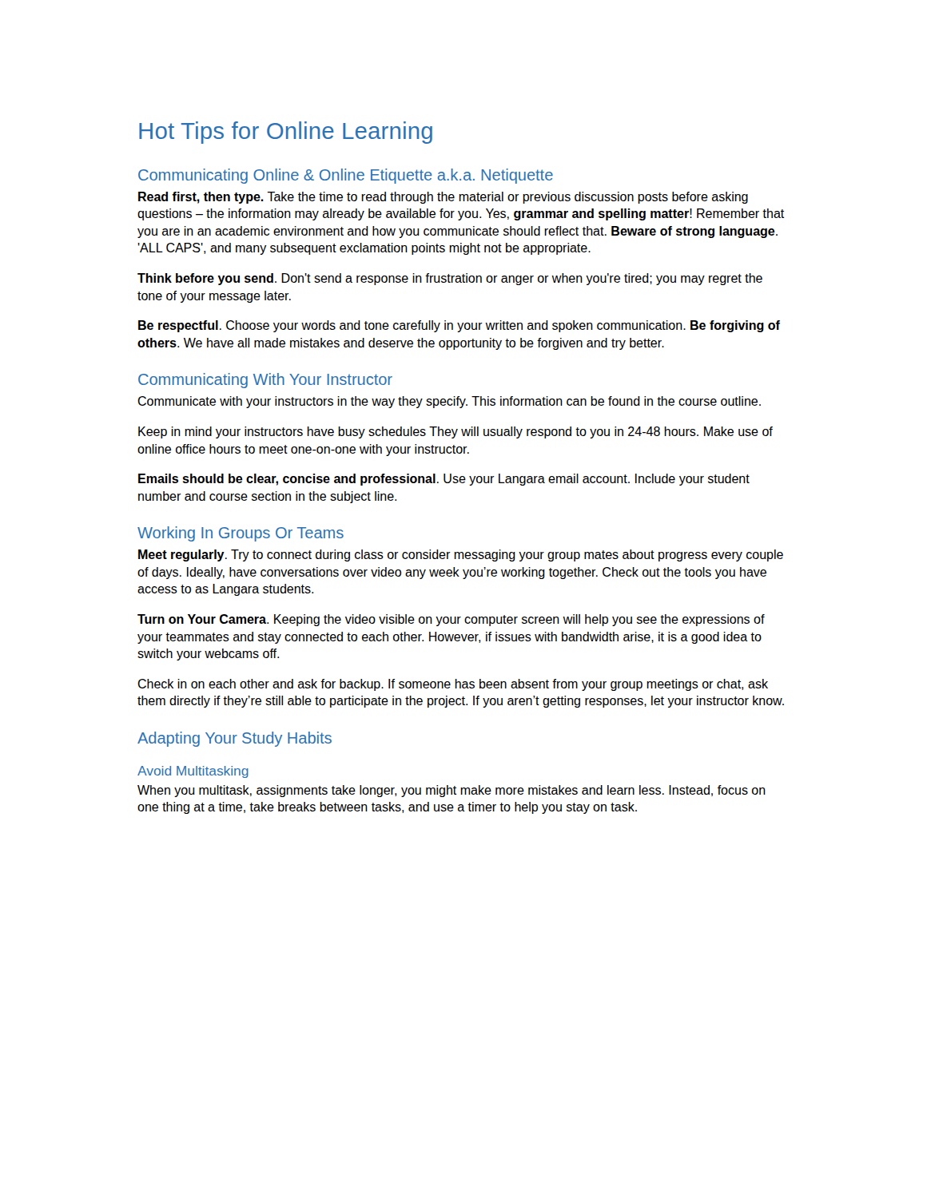Hot Tips for Online Learning
Communicating Online & Online Etiquette a.k.a. Netiquette
Read first, then type. Take the time to read through the material or previous discussion posts before asking questions – the information may already be available for you. Yes, grammar and spelling matter! Remember that you are in an academic environment and how you communicate should reflect that. Beware of strong language. 'ALL CAPS', and many subsequent exclamation points might not be appropriate.
Think before you send. Don't send a response in frustration or anger or when you're tired; you may regret the tone of your message later.
Be respectful. Choose your words and tone carefully in your written and spoken communication. Be forgiving of others. We have all made mistakes and deserve the opportunity to be forgiven and try better.
Communicating With Your Instructor
Communicate with your instructors in the way they specify. This information can be found in the course outline.
Keep in mind your instructors have busy schedules They will usually respond to you in 24-48 hours. Make use of online office hours to meet one-on-one with your instructor.
Emails should be clear, concise and professional. Use your Langara email account. Include your student number and course section in the subject line.
Working In Groups Or Teams
Meet regularly. Try to connect during class or consider messaging your group mates about progress every couple of days. Ideally, have conversations over video any week you’re working together. Check out the tools you have access to as Langara students.
Turn on Your Camera. Keeping the video visible on your computer screen will help you see the expressions of your teammates and stay connected to each other. However, if issues with bandwidth arise, it is a good idea to switch your webcams off.
Check in on each other and ask for backup. If someone has been absent from your group meetings or chat, ask them directly if they’re still able to participate in the project. If you aren’t getting responses, let your instructor know.
Adapting Your Study Habits
Avoid Multitasking
When you multitask, assignments take longer, you might make more mistakes and learn less. Instead, focus on one thing at a time, take breaks between tasks, and use a timer to help you stay on task.